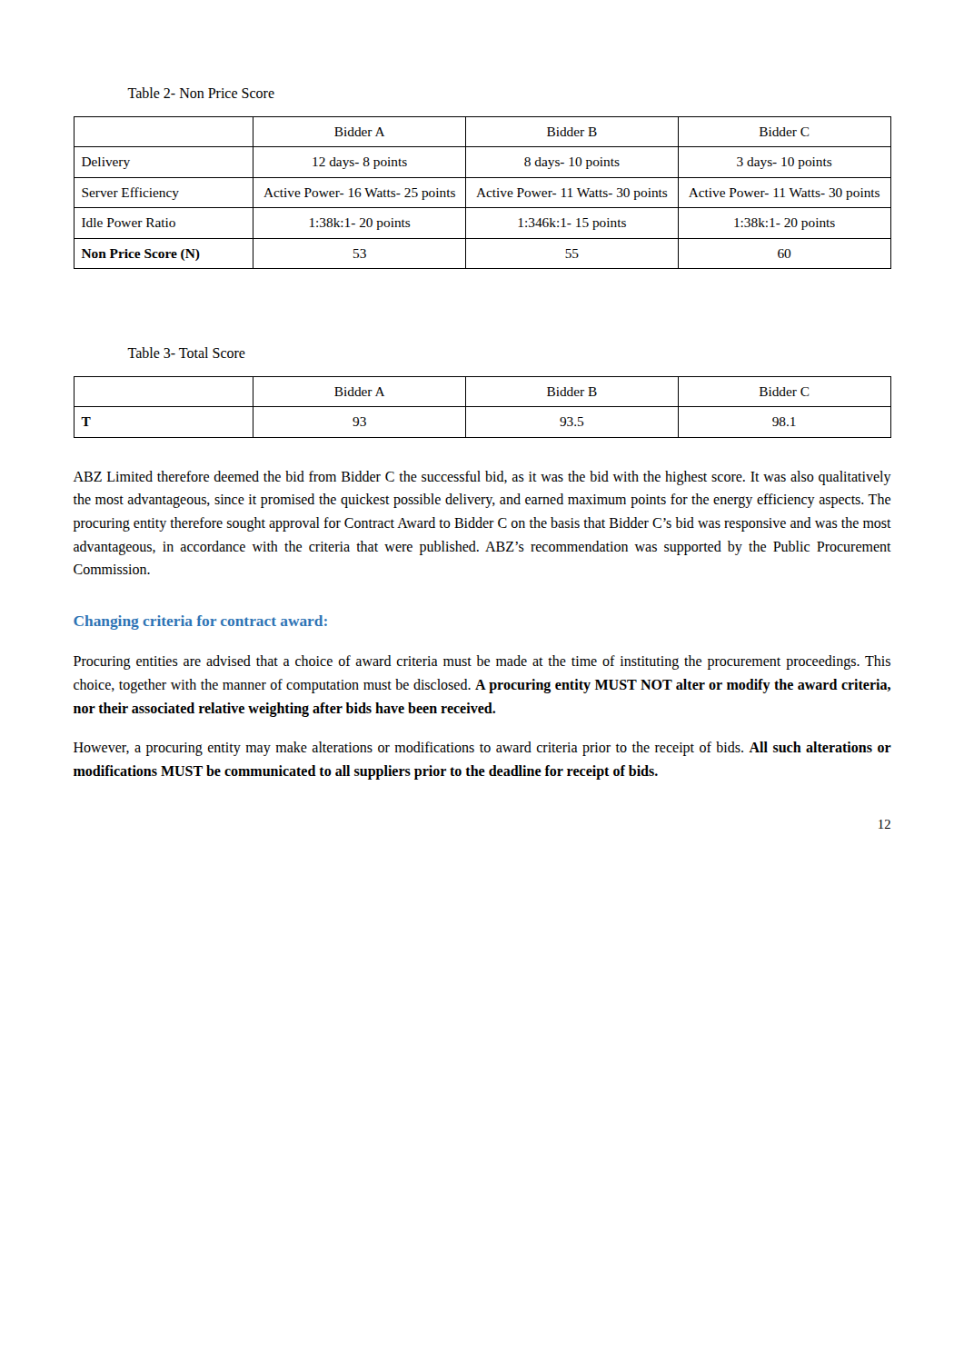Table 2- Non Price Score
| | Bidder A | Bidder B | Bidder C |
| Delivery | 12 days- 8 points | 8 days- 10 points | 3 days- 10 points |
| Server Efficiency | Active Power- 16 Watts- 25 points | Active Power- 11 Watts- 30 points | Active Power- 11 Watts- 30 points |
| Idle Power Ratio | 1:38k:1- 20 points | 1:346k:1- 15 points | 1:38k:1- 20 points |
| Non Price Score (N) | 53 | 55 | 60 |
Table 3- Total Score
| | Bidder A | Bidder B | Bidder C |
| T | 93 | 93.5 | 98.1 |
ABZ Limited therefore deemed the bid from Bidder C the successful bid, as it was the bid with the highest score. It was also qualitatively the most advantageous, since it promised the quickest possible delivery, and earned maximum points for the energy efficiency aspects. The procuring entity therefore sought approval for Contract Award to Bidder C on the basis that Bidder C’s bid was responsive and was the most advantageous, in accordance with the criteria that were published. ABZ’s recommendation was supported by the Public Procurement Commission.
Changing criteria for contract award:
Procuring entities are advised that a choice of award criteria must be made at the time of instituting the procurement proceedings. This choice, together with the manner of computation must be disclosed. A procuring entity MUST NOT alter or modify the award criteria, nor their associated relative weighting after bids have been received.
However, a procuring entity may make alterations or modifications to award criteria prior to the receipt of bids. All such alterations or modifications MUST be communicated to all suppliers prior to the deadline for receipt of bids.
12